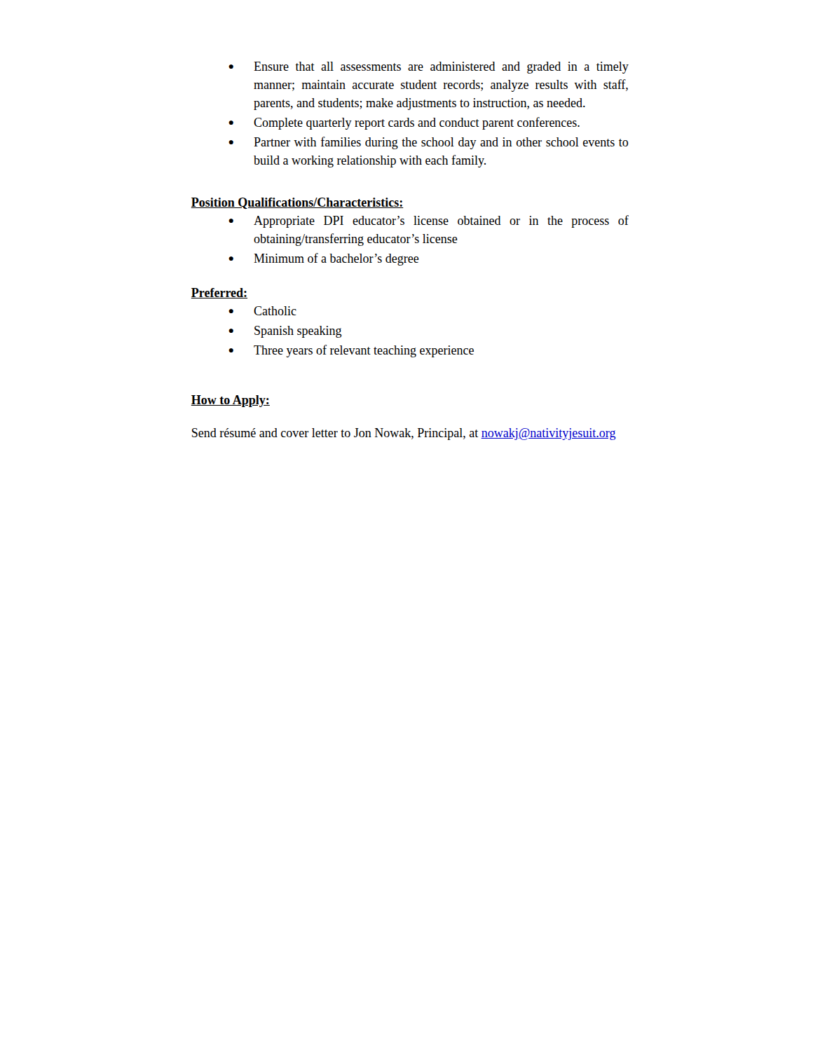Ensure that all assessments are administered and graded in a timely manner; maintain accurate student records; analyze results with staff, parents, and students; make adjustments to instruction, as needed.
Complete quarterly report cards and conduct parent conferences.
Partner with families during the school day and in other school events to build a working relationship with each family.
Position Qualifications/Characteristics:
Appropriate DPI educator’s license obtained or in the process of obtaining/transferring educator’s license
Minimum of a bachelor’s degree
Preferred:
Catholic
Spanish speaking
Three years of relevant teaching experience
How to Apply:
Send résumé and cover letter to Jon Nowak, Principal, at nowakj@nativityjesuit.org